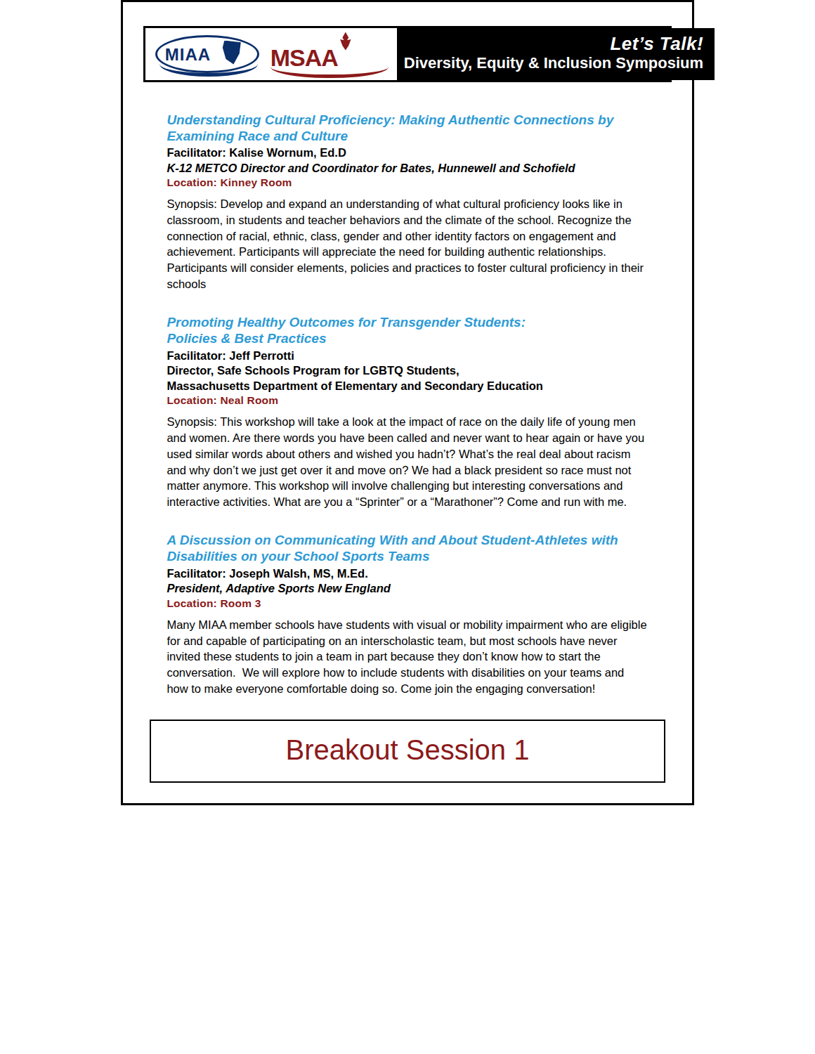MIAA
MSAA
Let’s Talk!
Diversity, Equity & Inclusion Symposium
Understanding Cultural Proficiency: Making Authentic Connections by Examining Race and Culture
Facilitator: Kalise Wornum, Ed.D
K-12 METCO Director and Coordinator for Bates, Hunnewell and Schofield
Location: Kinney Room
Synopsis: Develop and expand an understanding of what cultural proficiency looks like in classroom, in students and teacher behaviors and the climate of the school. Recognize the connection of racial, ethnic, class, gender and other identity factors on engagement and achievement. Participants will appreciate the need for building authentic relationships. Participants will consider elements, policies and practices to foster cultural proficiency in their schools
Promoting Healthy Outcomes for Transgender Students:
Policies & Best Practices
Facilitator: Jeff Perrotti
Director, Safe Schools Program for LGBTQ Students,
Massachusetts Department of Elementary and Secondary Education
Location: Neal Room
Synopsis: This workshop will take a look at the impact of race on the daily life of young men and women. Are there words you have been called and never want to hear again or have you used similar words about others and wished you hadn’t? What’s the real deal about racism and why don’t we just get over it and move on? We had a black president so race must not matter anymore. This workshop will involve challenging but interesting conversations and interactive activities. What are you a “Sprinter” or a “Marathoner”? Come and run with me.
A Discussion on Communicating With and About Student-Athletes with Disabilities on your School Sports Teams
Facilitator: Joseph Walsh, MS, M.Ed.
President, Adaptive Sports New England
Location: Room 3
Many MIAA member schools have students with visual or mobility impairment who are eligible for and capable of participating on an interscholastic team, but most schools have never invited these students to join a team in part because they don’t know how to start the conversation. We will explore how to include students with disabilities on your teams and how to make everyone comfortable doing so. Come join the engaging conversation!
Breakout Session 1